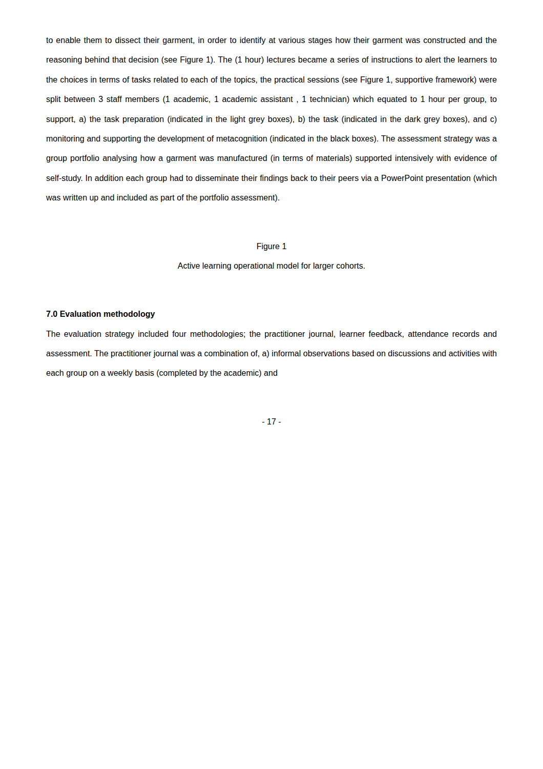to enable them to dissect their garment, in order to identify at various stages how their garment was constructed and the reasoning behind that decision (see Figure 1). The (1 hour) lectures became a series of instructions to alert the learners to the choices in terms of tasks related to each of the topics, the practical sessions (see Figure 1, supportive framework) were split between 3 staff members (1 academic, 1 academic assistant , 1 technician) which equated to 1 hour per group, to support, a) the task preparation (indicated in the light grey boxes), b) the task (indicated in the dark grey boxes), and c) monitoring and supporting the development of metacognition (indicated in the black boxes). The assessment strategy was a group portfolio analysing how a garment was manufactured (in terms of materials) supported intensively with evidence of self-study. In addition each group had to disseminate their findings back to their peers via a PowerPoint presentation (which was written up and included as part of the portfolio assessment).
Figure 1
Active learning operational model for larger cohorts.
7.0 Evaluation methodology
The evaluation strategy included four methodologies; the practitioner journal, learner feedback, attendance records and assessment. The practitioner journal was a combination of, a) informal observations based on discussions and activities with each group on a weekly basis (completed by the academic) and
- 17 -